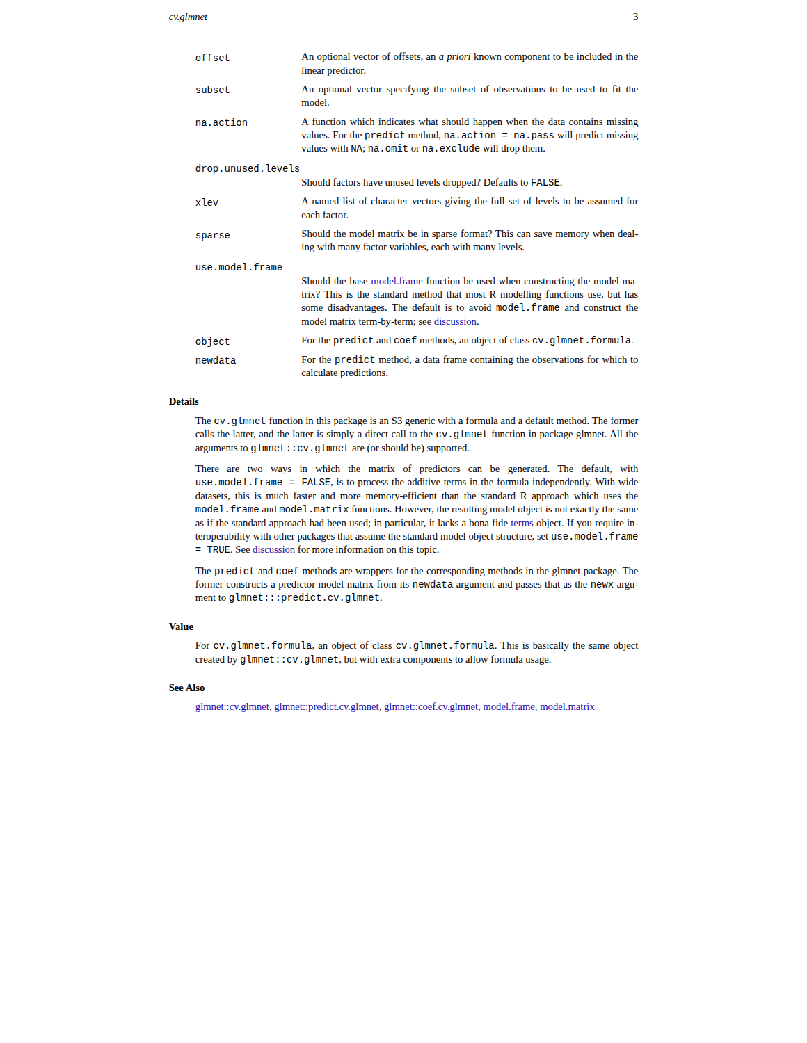cv.glmnet 3
offset
An optional vector of offsets, an a priori known component to be included in the linear predictor.
subset
An optional vector specifying the subset of observations to be used to fit the model.
na.action
A function which indicates what should happen when the data contains missing values. For the predict method, na.action = na.pass will predict missing values with NA; na.omit or na.exclude will drop them.
drop.unused.levels
Should factors have unused levels dropped? Defaults to FALSE.
xlev
A named list of character vectors giving the full set of levels to be assumed for each factor.
sparse
Should the model matrix be in sparse format? This can save memory when dealing with many factor variables, each with many levels.
use.model.frame
Should the base model.frame function be used when constructing the model matrix? This is the standard method that most R modelling functions use, but has some disadvantages. The default is to avoid model.frame and construct the model matrix term-by-term; see discussion.
object
For the predict and coef methods, an object of class cv.glmnet.formula.
newdata
For the predict method, a data frame containing the observations for which to calculate predictions.
Details
The cv.glmnet function in this package is an S3 generic with a formula and a default method. The former calls the latter, and the latter is simply a direct call to the cv.glmnet function in package glmnet. All the arguments to glmnet::cv.glmnet are (or should be) supported.
There are two ways in which the matrix of predictors can be generated. The default, with use.model.frame = FALSE, is to process the additive terms in the formula independently. With wide datasets, this is much faster and more memory-efficient than the standard R approach which uses the model.frame and model.matrix functions. However, the resulting model object is not exactly the same as if the standard approach had been used; in particular, it lacks a bona fide terms object. If you require interoperability with other packages that assume the standard model object structure, set use.model.frame = TRUE. See discussion for more information on this topic.
The predict and coef methods are wrappers for the corresponding methods in the glmnet package. The former constructs a predictor model matrix from its newdata argument and passes that as the newx argument to glmnet:::predict.cv.glmnet.
Value
For cv.glmnet.formula, an object of class cv.glmnet.formula. This is basically the same object created by glmnet::cv.glmnet, but with extra components to allow formula usage.
See Also
glmnet::cv.glmnet, glmnet::predict.cv.glmnet, glmnet::coef.cv.glmnet, model.frame, model.matrix